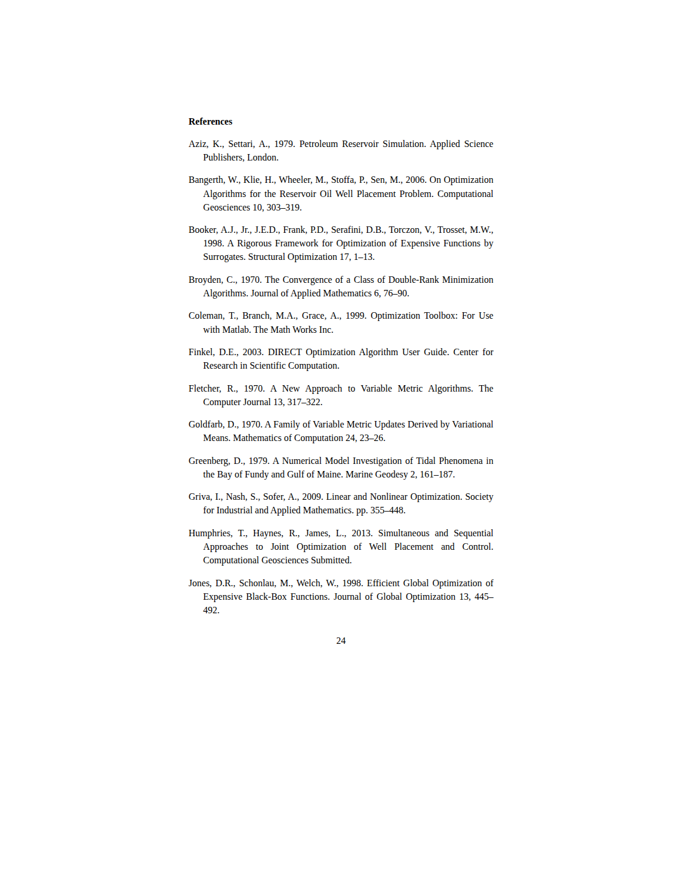References
Aziz, K., Settari, A., 1979. Petroleum Reservoir Simulation. Applied Science Publishers, London.
Bangerth, W., Klie, H., Wheeler, M., Stoffa, P., Sen, M., 2006. On Optimization Algorithms for the Reservoir Oil Well Placement Problem. Computational Geosciences 10, 303–319.
Booker, A.J., Jr., J.E.D., Frank, P.D., Serafini, D.B., Torczon, V., Trosset, M.W., 1998. A Rigorous Framework for Optimization of Expensive Functions by Surrogates. Structural Optimization 17, 1–13.
Broyden, C., 1970. The Convergence of a Class of Double-Rank Minimization Algorithms. Journal of Applied Mathematics 6, 76–90.
Coleman, T., Branch, M.A., Grace, A., 1999. Optimization Toolbox: For Use with Matlab. The Math Works Inc.
Finkel, D.E., 2003. DIRECT Optimization Algorithm User Guide. Center for Research in Scientific Computation.
Fletcher, R., 1970. A New Approach to Variable Metric Algorithms. The Computer Journal 13, 317–322.
Goldfarb, D., 1970. A Family of Variable Metric Updates Derived by Variational Means. Mathematics of Computation 24, 23–26.
Greenberg, D., 1979. A Numerical Model Investigation of Tidal Phenomena in the Bay of Fundy and Gulf of Maine. Marine Geodesy 2, 161–187.
Griva, I., Nash, S., Sofer, A., 2009. Linear and Nonlinear Optimization. Society for Industrial and Applied Mathematics. pp. 355–448.
Humphries, T., Haynes, R., James, L., 2013. Simultaneous and Sequential Approaches to Joint Optimization of Well Placement and Control. Computational Geosciences Submitted.
Jones, D.R., Schonlau, M., Welch, W., 1998. Efficient Global Optimization of Expensive Black-Box Functions. Journal of Global Optimization 13, 445–492.
24